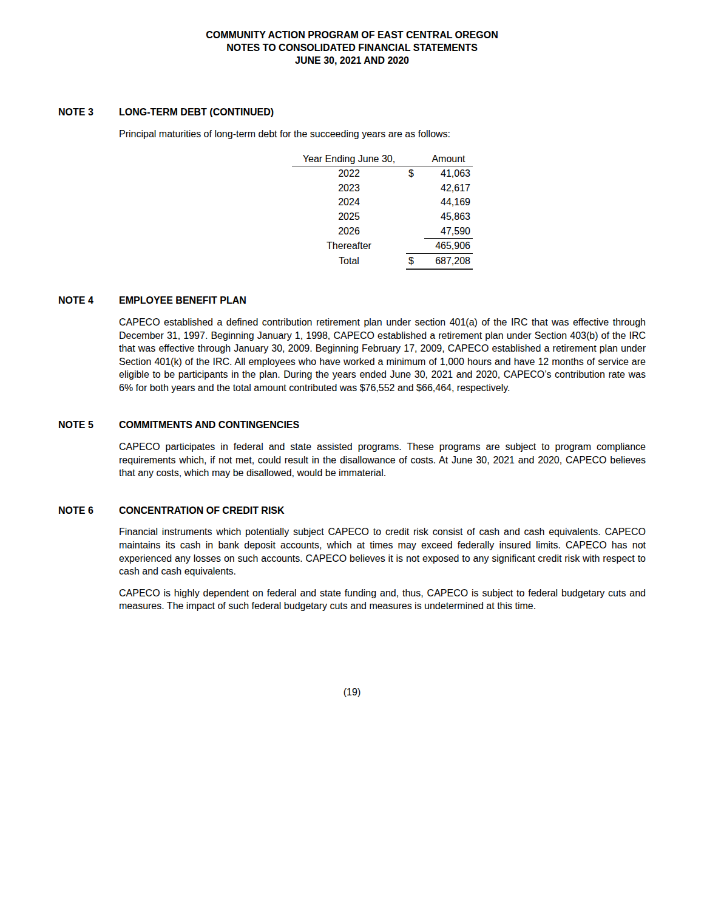COMMUNITY ACTION PROGRAM OF EAST CENTRAL OREGON
NOTES TO CONSOLIDATED FINANCIAL STATEMENTS
JUNE 30, 2021 AND 2020
NOTE 3
LONG-TERM DEBT (CONTINUED)
Principal maturities of long-term debt for the succeeding years are as follows:
| Year Ending June 30, | | Amount |
| --- | --- | --- |
| 2022 | $ | 41,063 |
| 2023 | | 42,617 |
| 2024 | | 44,169 |
| 2025 | | 45,863 |
| 2026 | | 47,590 |
| Thereafter | | 465,906 |
| Total | $ | 687,208 |
NOTE 4
EMPLOYEE BENEFIT PLAN
CAPECO established a defined contribution retirement plan under section 401(a) of the IRC that was effective through December 31, 1997. Beginning January 1, 1998, CAPECO established a retirement plan under Section 403(b) of the IRC that was effective through January 30, 2009. Beginning February 17, 2009, CAPECO established a retirement plan under Section 401(k) of the IRC. All employees who have worked a minimum of 1,000 hours and have 12 months of service are eligible to be participants in the plan. During the years ended June 30, 2021 and 2020, CAPECO’s contribution rate was 6% for both years and the total amount contributed was $76,552 and $66,464, respectively.
NOTE 5
COMMITMENTS AND CONTINGENCIES
CAPECO participates in federal and state assisted programs. These programs are subject to program compliance requirements which, if not met, could result in the disallowance of costs. At June 30, 2021 and 2020, CAPECO believes that any costs, which may be disallowed, would be immaterial.
NOTE 6
CONCENTRATION OF CREDIT RISK
Financial instruments which potentially subject CAPECO to credit risk consist of cash and cash equivalents. CAPECO maintains its cash in bank deposit accounts, which at times may exceed federally insured limits. CAPECO has not experienced any losses on such accounts. CAPECO believes it is not exposed to any significant credit risk with respect to cash and cash equivalents.
CAPECO is highly dependent on federal and state funding and, thus, CAPECO is subject to federal budgetary cuts and measures. The impact of such federal budgetary cuts and measures is undetermined at this time.
(19)